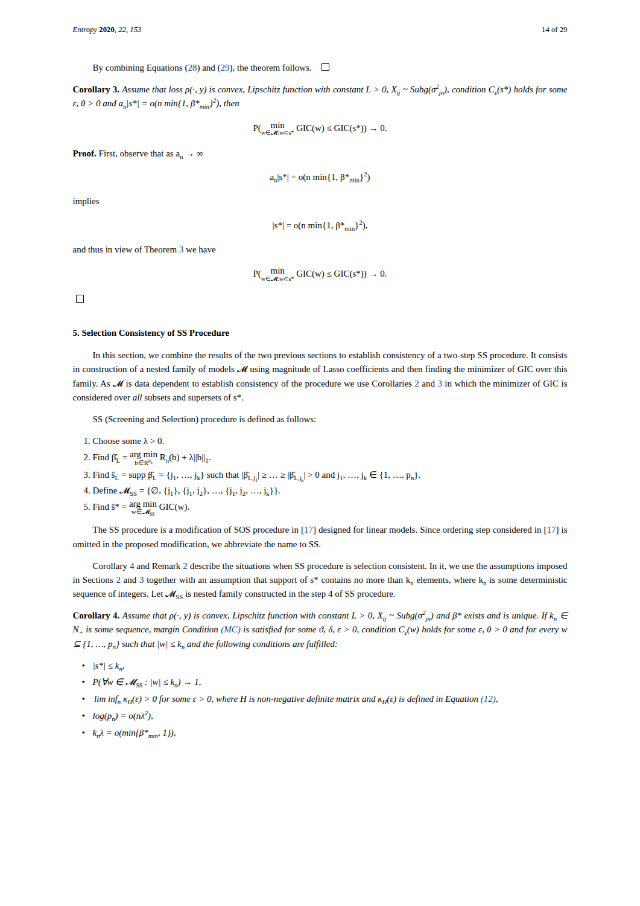Entropy 2020, 22, 153
14 of 29
By combining Equations (28) and (29), the theorem follows.
Corollary 3. Assume that loss ρ(·, y) is convex, Lipschitz function with constant L > 0, Xij ~ Subg(σ2jn), condition Cε(s*) holds for some ε, θ > 0 and an|s*| = o(n min{1, β*min}2), then
P(min w∈𝓜:w⊂s* GIC(w) ≤ GIC(s*)) → 0.
Proof. First, observe that as an → ∞
an|s*| = o(n min{1, β*min}2)
implies
|s*| = o(n min{1, β*min}2),
and thus in view of Theorem 3 we have
P(min w∈𝓜:w⊂s* GIC(w) ≤ GIC(s*)) → 0.
5. Selection Consistency of SS Procedure
In this section, we combine the results of the two previous sections to establish consistency of a two-step SS procedure. It consists in construction of a nested family of models 𝓜 using magnitude of Lasso coefficients and then finding the minimizer of GIC over this family. As 𝓜 is data dependent to establish consistency of the procedure we use Corollaries 2 and 3 in which the minimizer of GIC is considered over all subsets and supersets of s*.
SS (Screening and Selection) procedure is defined as follows:
Choose some λ > 0.
Find β̂L = arg min b∈Rpn Rn(b) + λ||b||1.
Find ŝL = supp β̂L = {j1, …, jk} such that |β̂L,j1| ≥ … ≥ |β̂L,jk| > 0 and j1, …, jk ∈ {1, …, pn}.
Define 𝓜SS = {∅, {j1}, {j1, j2}, …, {j1, j2, …, jk}}.
Find ŝ* = arg min w∈𝓜SS GIC(w).
The SS procedure is a modification of SOS procedure in [17] designed for linear models. Since ordering step considered in [17] is omitted in the proposed modification, we abbreviate the name to SS.
Corollary 4 and Remark 2 describe the situations when SS procedure is selection consistent. In it, we use the assumptions imposed in Sections 2 and 3 together with an assumption that support of s* contains no more than kn elements, where kn is some deterministic sequence of integers. Let 𝓜SS is nested family constructed in the step 4 of SS procedure.
Corollary 4. Assume that ρ(·, y) is convex, Lipschitz function with constant L > 0, Xij ~ Subg(σ2jn) and β* exists and is unique. If kn ∈ N+ is some sequence, margin Condition (MC) is satisfied for some ϑ, δ, ε > 0, condition Cε(w) holds for some ε, θ > 0 and for every w ⊆ {1, …, pn} such that |w| ≤ kn and the following conditions are fulfilled:
|s*| ≤ kn,
P(∀w ∈ 𝓜SS : |w| ≤ kn) → 1,
lim infn κH(ε) > 0 for some ε > 0, where H is non-negative definite matrix and κH(ε) is defined in Equation (12),
log(pn) = o(nλ2),
knλ = o(min{β*min, 1}),